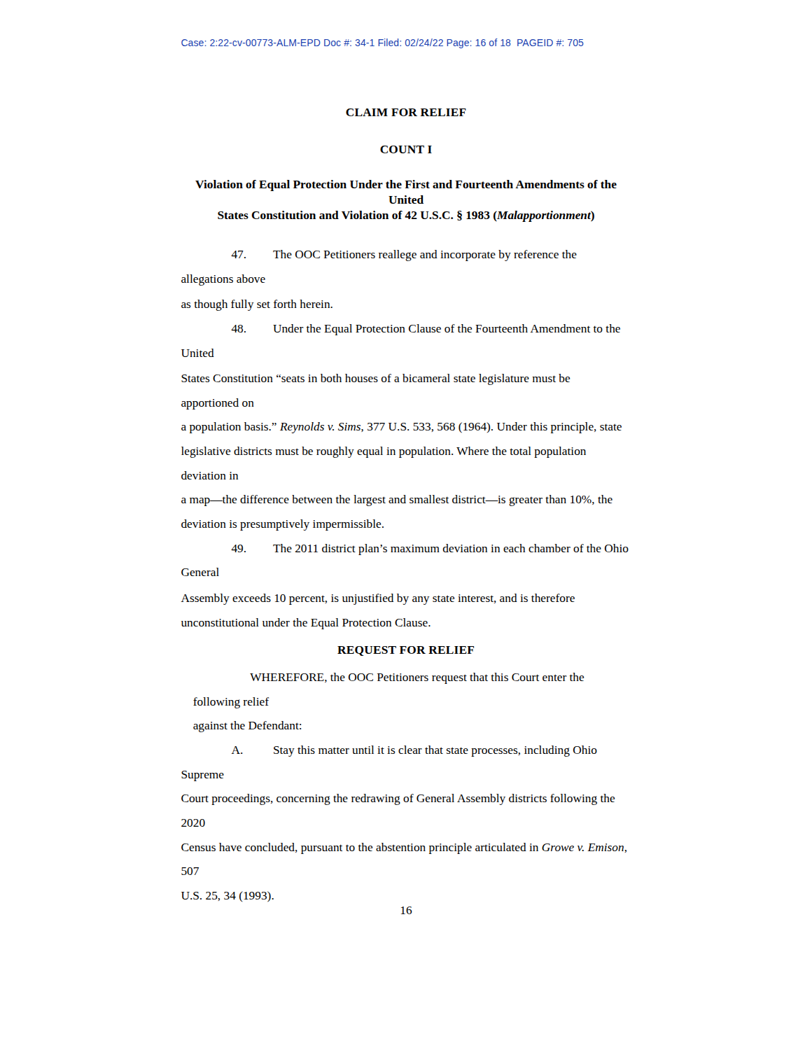Case: 2:22-cv-00773-ALM-EPD Doc #: 34-1 Filed: 02/24/22 Page: 16 of 18 PAGEID #: 705
CLAIM FOR RELIEF
COUNT I
Violation of Equal Protection Under the First and Fourteenth Amendments of the United
States Constitution and Violation of 42 U.S.C. § 1983 (Malapportionment)
47. The OOC Petitioners reallege and incorporate by reference the allegations above
as though fully set forth herein.
48. Under the Equal Protection Clause of the Fourteenth Amendment to the United
States Constitution “seats in both houses of a bicameral state legislature must be apportioned on
a population basis.” Reynolds v. Sims, 377 U.S. 533, 568 (1964). Under this principle, state
legislative districts must be roughly equal in population. Where the total population deviation in
a map—the difference between the largest and smallest district—is greater than 10%, the
deviation is presumptively impermissible.
49. The 2011 district plan’s maximum deviation in each chamber of the Ohio General
Assembly exceeds 10 percent, is unjustified by any state interest, and is therefore
unconstitutional under the Equal Protection Clause.
REQUEST FOR RELIEF
WHEREFORE, the OOC Petitioners request that this Court enter the following relief
against the Defendant:
A. Stay this matter until it is clear that state processes, including Ohio Supreme
Court proceedings, concerning the redrawing of General Assembly districts following the 2020
Census have concluded, pursuant to the abstention principle articulated in Growe v. Emison, 507
U.S. 25, 34 (1993).
16